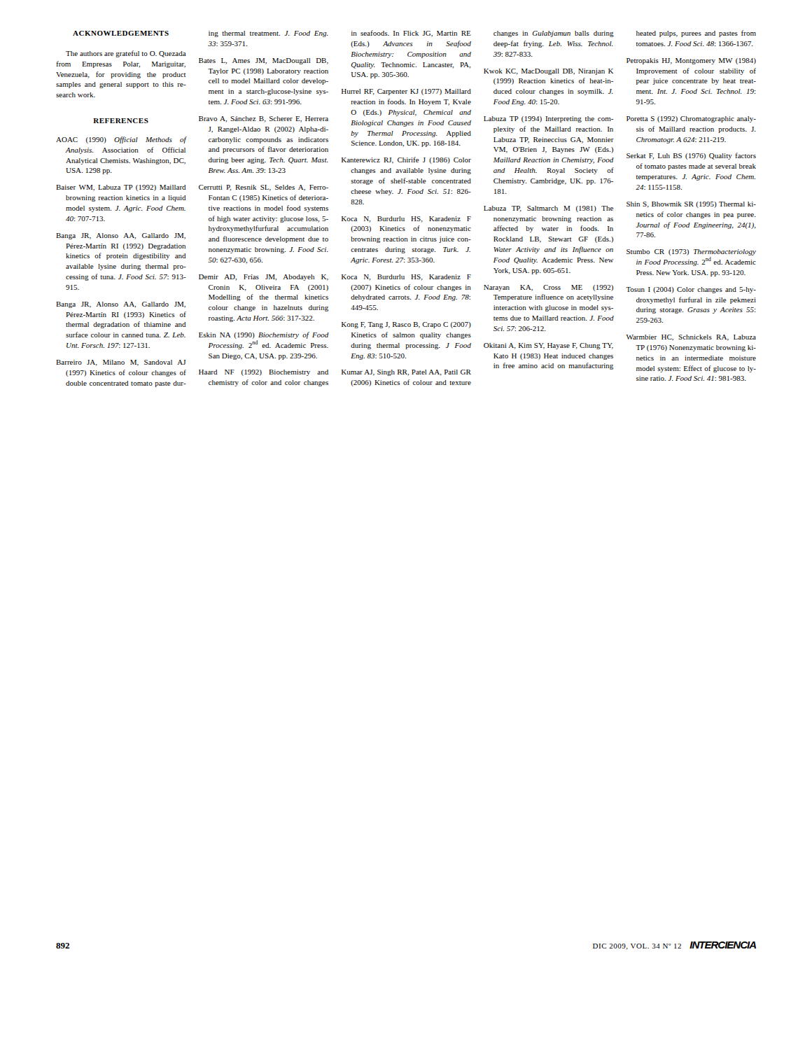Acknowledgements
The authors are grateful to O. Quezada from Empresas Polar, Mariguitar, Venezuela, for providing the product samples and general support to this research work.
References
AOAC (1990) Official Methods of Analysis. Association of Official Analytical Chemists. Washington, DC, USA. 1298 pp.
Baiser WM, Labuza TP (1992) Maillard browning reaction kinetics in a liquid model system. J. Agric. Food Chem. 40: 707-713.
Banga JR, Alonso AA, Gallardo JM, Pérez-Martín RI (1992) Degradation kinetics of protein digestibility and available lysine during thermal processing of tuna. J. Food Sci. 57: 913-915.
Banga JR, Alonso AA, Gallardo JM, Pérez-Martín RI (1993) Kinetics of thermal degradation of thiamine and surface colour in canned tuna. Z. Leb. Unt. Forsch. 197: 127-131.
Barreiro JA, Milano M, Sandoval AJ (1997) Kinetics of colour changes of double concentrated tomato paste during thermal treatment. J. Food Eng. 33: 359-371.
Bates L, Ames JM, MacDougall DB, Taylor PC (1998) Laboratory reaction cell to model Maillard color development in a starch-glucose-lysine system. J. Food Sci. 63: 991-996.
Bravo A, Sánchez B, Scherer E, Herrera J, Rangel-Aldao R (2002) Alpha-dicarbonylic compounds as indicators and precursors of flavor deterioration during beer aging. Tech. Quart. Mast. Brew. Ass. Am. 39: 13-23
Cerrutti P, Resnik SL, Seldes A, Ferro-Fontan C (1985) Kinetics of deteriorative reactions in model food systems of high water activity: glucose loss, 5-hydroxymethylfurfural accumulation and fluorescence development due to nonenzymatic browning. J. Food Sci. 50: 627-630, 656.
Demir AD, Frías JM, Abodayeh K, Cronin K, Oliveira FA (2001) Modelling of the thermal kinetics colour change in hazelnuts during roasting. Acta Hort. 566: 317-322.
Eskin NA (1990) Biochemistry of Food Processing. 2nd ed. Academic Press. San Diego, CA, USA. pp. 239-296.
Haard NF (1992) Biochemistry and chemistry of color and color changes in seafoods. In Flick JG, Martin RE (Eds.) Advances in Seafood Biochemistry: Composition and Quality. Technomic. Lancaster, PA, USA. pp. 305-360.
Hurrel RF, Carpenter KJ (1977) Maillard reaction in foods. In Hoyem T, Kvale O (Eds.) Physical, Chemical and Biological Changes in Food Caused by Thermal Processing. Applied Science. London, UK. pp. 168-184.
Kanterewicz RJ, Chirife J (1986) Color changes and available lysine during storage of shelf-stable concentrated cheese whey. J. Food Sci. 51: 826-828.
Koca N, Burdurlu HS, Karadeniz F (2003) Kinetics of nonenzymatic browning reaction in citrus juice concentrates during storage. Turk. J. Agric. Forest. 27: 353-360.
Koca N, Burdurlu HS, Karadeniz F (2007) Kinetics of colour changes in dehydrated carrots. J. Food Eng. 78: 449-455.
Kong F, Tang J, Rasco B, Crapo C (2007) Kinetics of salmon quality changes during thermal processing. J Food Eng. 83: 510-520.
Kumar AJ, Singh RR, Patel AA, Patil GR (2006) Kinetics of colour and texture changes in Gulabjamun balls during deep-fat frying. Leb. Wiss. Technol. 39: 827-833.
Kwok KC, MacDougall DB, Niranjan K (1999) Reaction kinetics of heat-induced colour changes in soymilk. J. Food Eng. 40: 15-20.
Labuza TP (1994) Interpreting the complexity of the Maillard reaction. In Labuza TP, Reineccius GA, Monnier VM, O'Brien J, Baynes JW (Eds.) Maillard Reaction in Chemistry, Food and Health. Royal Society of Chemistry. Cambridge, UK. pp. 176-181.
Labuza TP, Saltmarch M (1981) The nonenzymatic browning reaction as affected by water in foods. In Rockland LB, Stewart GF (Eds.) Water Activity and its Influence on Food Quality. Academic Press. New York, USA. pp. 605-651.
Narayan KA, Cross ME (1992) Temperature influence on acetyllysine interaction with glucose in model systems due to Maillard reaction. J. Food Sci. 57: 206-212.
Okitani A, Kim SY, Hayase F, Chung TY, Kato H (1983) Heat induced changes in free amino acid on manufacturing heated pulps, purees and pastes from tomatoes. J. Food Sci. 48: 1366-1367.
Petropakis HJ, Montgomery MW (1984) Improvement of colour stability of pear juice concentrate by heat treatment. Int. J. Food Sci. Technol. 19: 91-95.
Poretta S (1992) Chromatographic analysis of Maillard reaction products. J. Chromatogr. A 624: 211-219.
Serkat F, Luh BS (1976) Quality factors of tomato pastes made at several break temperatures. J. Agric. Food Chem. 24: 1155-1158.
Shin S, Bhowmik SR (1995) Thermal kinetics of color changes in pea puree. Journal of Food Engineering, 24(1), 77-86.
Stumbo CR (1973) Thermobacteriology in Food Processing. 2nd ed. Academic Press. New York. USA. pp. 93-120.
Tosun I (2004) Color changes and 5-hydroxymethyl furfural in zile pekmezi during storage. Grasas y Aceites 55: 259-263.
Warmbier HC, Schnickels RA, Labuza TP (1976) Nonenzymatic browning kinetics in an intermediate moisture model system: Effect of glucose to lysine ratio. J. Food Sci. 41: 981-983.
892 DIC 2009, VOL. 34 Nº 12 INTERCIENCIA